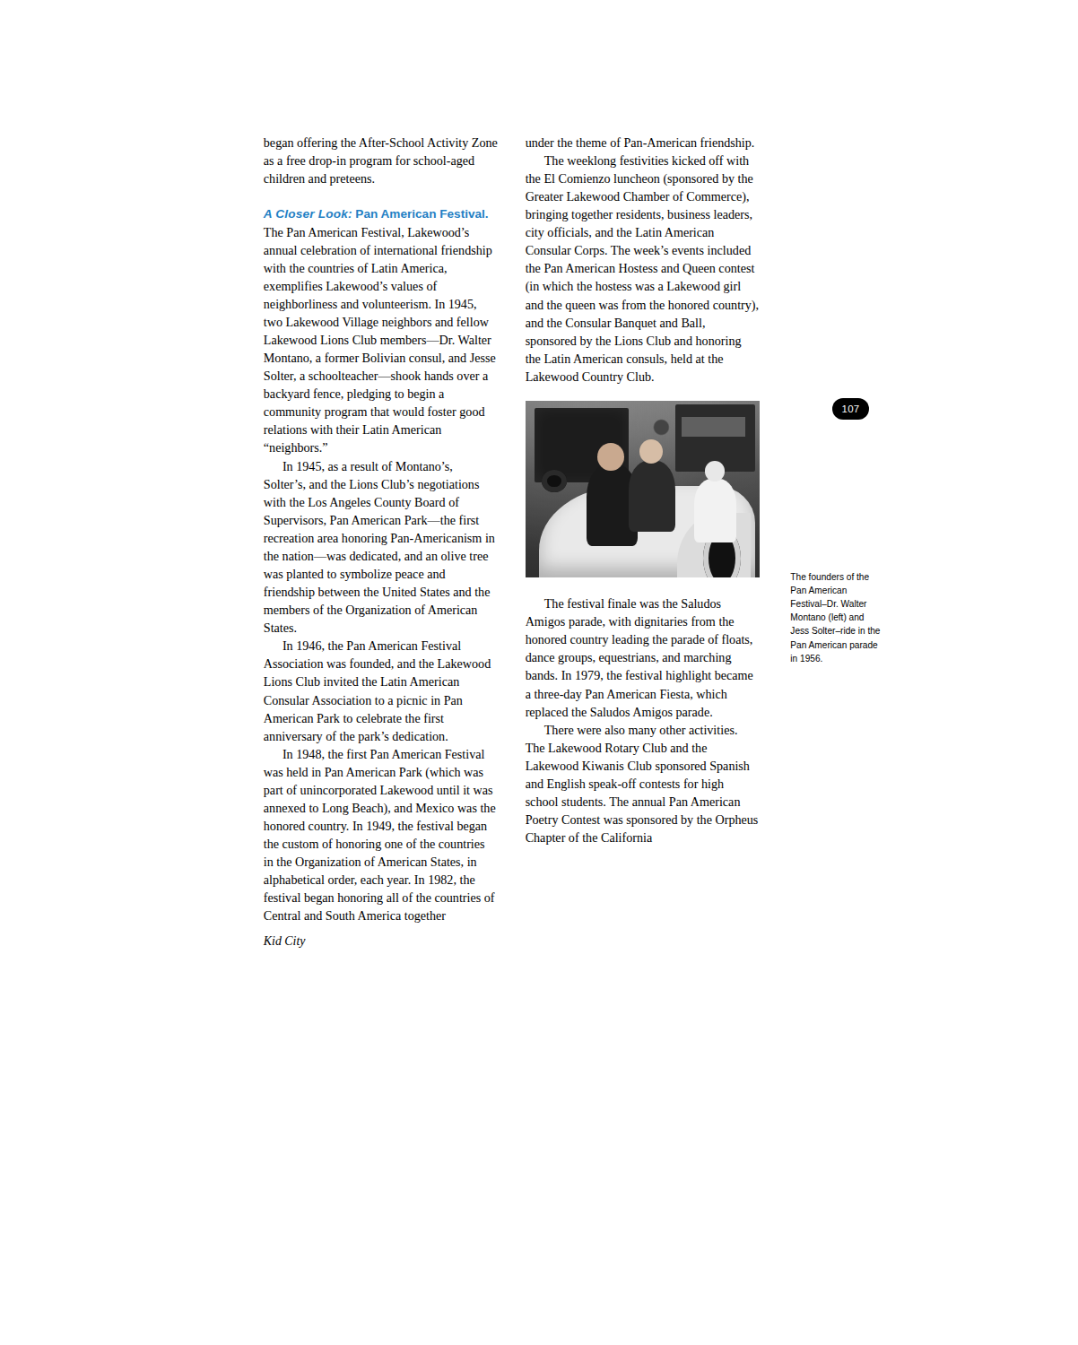107
The founders of the Pan American Festival–Dr. Walter Montano (left) and Jess Solter–ride in the Pan American parade in 1956.
began offering the After-School Activity Zone as a free drop-in program for school-aged children and preteens.
A Closer Look: Pan American Festival. The Pan American Festival, Lakewood’s annual celebration of international friendship with the countries of Latin America, exemplifies Lakewood’s values of neighborliness and volunteerism. In 1945, two Lakewood Village neighbors and fellow Lakewood Lions Club members—Dr. Walter Montano, a former Bolivian consul, and Jesse Solter, a schoolteacher—shook hands over a backyard fence, pledging to begin a community program that would foster good relations with their Latin American “neighbors.”
In 1945, as a result of Montano’s, Solter’s, and the Lions Club’s negotiations with the Los Angeles County Board of Supervisors, Pan American Park—the first recreation area honoring Pan-Americanism in the nation—was dedicated, and an olive tree was planted to symbolize peace and friendship between the United States and the members of the Organization of American States.
In 1946, the Pan American Festival Association was founded, and the Lakewood Lions Club invited the Latin American Consular Association to a picnic in Pan American Park to celebrate the first anniversary of the park’s dedication.
In 1948, the first Pan American Festival was held in Pan American Park (which was part of unincorporated Lakewood until it was annexed to Long Beach), and Mexico was the honored country. In 1949, the festival began the custom of honoring one of the countries in the Organization of American States, in alphabetical order, each year. In 1982, the festival began honoring all of the countries of Central and South America together
under the theme of Pan-American friendship.
The weeklong festivities kicked off with the El Comienzo luncheon (sponsored by the Greater Lakewood Chamber of Commerce), bringing together residents, business leaders, city officials, and the Latin American Consular Corps. The week’s events included the Pan American Hostess and Queen contest (in which the hostess was a Lakewood girl and the queen was from the honored country), and the Consular Banquet and Ball, sponsored by the Lions Club and honoring the Latin American consuls, held at the Lakewood Country Club.
The festival finale was the Saludos Amigos parade, with dignitaries from the honored country leading the parade of floats, dance groups, equestrians, and marching bands. In 1979, the festival highlight became a three-day Pan American Fiesta, which replaced the Saludos Amigos parade.
There were also many other activities. The Lakewood Rotary Club and the Lakewood Kiwanis Club sponsored Spanish and English speak-off contests for high school students. The annual Pan American Poetry Contest was sponsored by the Orpheus Chapter of the California
Kid City